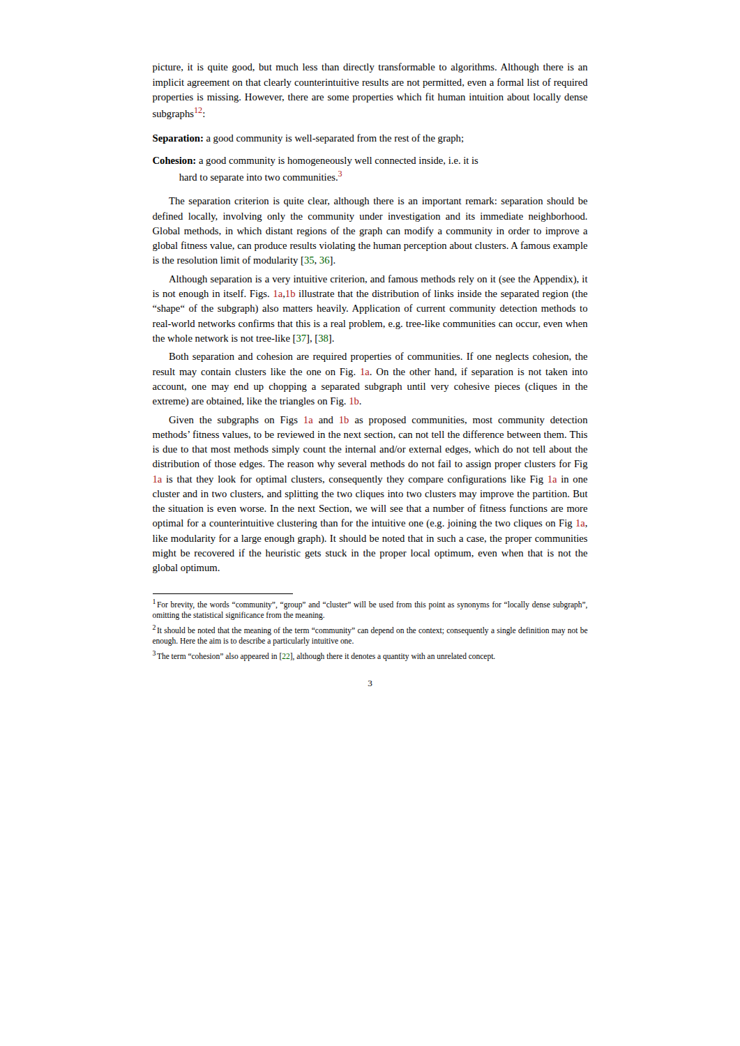picture, it is quite good, but much less than directly transformable to algorithms. Although there is an implicit agreement on that clearly counterintuitive results are not permitted, even a formal list of required properties is missing. However, there are some properties which fit human intuition about locally dense subgraphs12:
Separation: a good community is well-separated from the rest of the graph;
Cohesion: a good community is homogeneously well connected inside, i.e. it is hard to separate into two communities.3
The separation criterion is quite clear, although there is an important remark: separation should be defined locally, involving only the community under investigation and its immediate neighborhood. Global methods, in which distant regions of the graph can modify a community in order to improve a global fitness value, can produce results violating the human perception about clusters. A famous example is the resolution limit of modularity [35, 36].
Although separation is a very intuitive criterion, and famous methods rely on it (see the Appendix), it is not enough in itself. Figs. 1a,1b illustrate that the distribution of links inside the separated region (the “shape“ of the subgraph) also matters heavily. Application of current community detection methods to real-world networks confirms that this is a real problem, e.g. tree-like communities can occur, even when the whole network is not tree-like [37], [38].
Both separation and cohesion are required properties of communities. If one neglects cohesion, the result may contain clusters like the one on Fig. 1a. On the other hand, if separation is not taken into account, one may end up chopping a separated subgraph until very cohesive pieces (cliques in the extreme) are obtained, like the triangles on Fig. 1b.
Given the subgraphs on Figs 1a and 1b as proposed communities, most community detection methods’ fitness values, to be reviewed in the next section, can not tell the difference between them. This is due to that most methods simply count the internal and/or external edges, which do not tell about the distribution of those edges. The reason why several methods do not fail to assign proper clusters for Fig 1a is that they look for optimal clusters, consequently they compare configurations like Fig 1a in one cluster and in two clusters, and splitting the two cliques into two clusters may improve the partition. But the situation is even worse. In the next Section, we will see that a number of fitness functions are more optimal for a counterintuitive clustering than for the intuitive one (e.g. joining the two cliques on Fig 1a, like modularity for a large enough graph). It should be noted that in such a case, the proper communities might be recovered if the heuristic gets stuck in the proper local optimum, even when that is not the global optimum.
1 For brevity, the words “community”, “group” and “cluster” will be used from this point as synonyms for “locally dense subgraph”, omitting the statistical significance from the meaning.
2 It should be noted that the meaning of the term “community” can depend on the context; consequently a single definition may not be enough. Here the aim is to describe a particularly intuitive one.
3 The term “cohesion” also appeared in [22], although there it denotes a quantity with an unrelated concept.
3